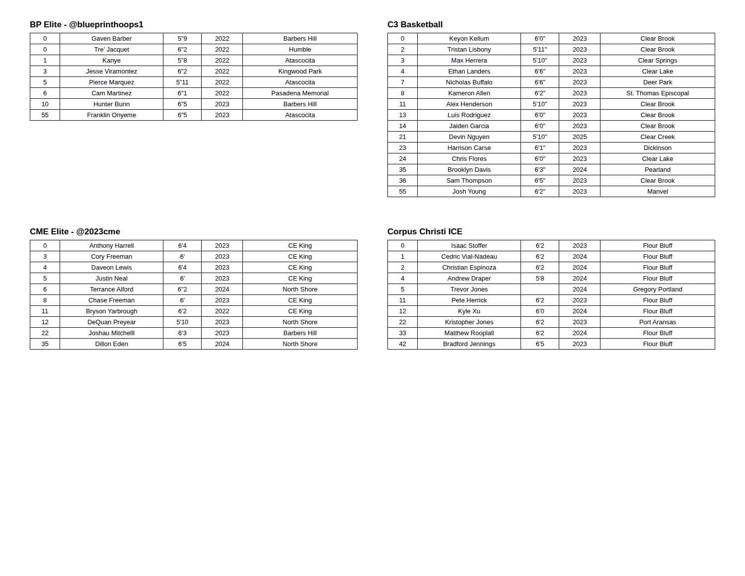BP Elite - @blueprinthoops1
| 0 | Gaven Barber | 5”9 | 2022 | Barbers Hill |
| 0 | Tre’ Jacquet | 6"2 | 2022 | Humble |
| 1 | Kanye | 5”8 | 2022 | Atascocita |
| 3 | Jesse Viramontez | 6"2 | 2022 | Kingwood Park |
| 5 | Pierce Marquez | 5”11 | 2022 | Atascocita |
| 6 | Cam Martinez | 6"1 | 2022 | Pasadena Memorial |
| 10 | Hunter Bunn | 6"5 | 2023 | Barbers Hill |
| 55 | Franklin Onyeme | 6"5 | 2023 | Atascocita |
C3 Basketball
| 0 | Keyon Kellum | 6'0" | 2023 | Clear Brook |
| 2 | Tristan Lisbony | 5'11" | 2023 | Clear Brook |
| 3 | Max Herrera | 5'10" | 2023 | Clear Springs |
| 4 | Ethan Landers | 6'6" | 2023 | Clear Lake |
| 7 | Nicholas Buffalo | 6'6" | 2023 | Deer Park |
| 8 | Kameron Allen | 6'2" | 2023 | St. Thomas Episcopal |
| 11 | Alex Henderson | 5'10" | 2023 | Clear Brook |
| 13 | Luis Rodriguez | 6'0" | 2023 | Clear Brook |
| 14 | Jaiden Garcia | 6'0" | 2023 | Clear Brook |
| 21 | Devin Nguyen | 5'10" | 2025 | Clear Creek |
| 23 | Harrison Carse | 6'1" | 2023 | Dickinson |
| 24 | Chris Flores | 6'0" | 2023 | Clear Lake |
| 35 | Brooklyn Davis | 6'3" | 2024 | Pearland |
| 36 | Sam Thompson | 6'5" | 2023 | Clear Brook |
| 55 | Josh Young | 6'2" | 2023 | Manvel |
CME Elite - @2023cme
| 0 | Anthony Harrell | 6'4 | 2023 | CE King |
| 3 | Cory Freeman | 6' | 2023 | CE King |
| 4 | Daveon Lewis | 6'4 | 2023 | CE King |
| 5 | Justin Neal | 6' | 2023 | CE King |
| 6 | Terrance Alford | 6"2 | 2024 | North Shore |
| 8 | Chase Freeman | 6' | 2023 | CE King |
| 11 | Bryson Yarbrough | 6'2 | 2022 | CE King |
| 12 | DeQuan Preyear | 5'10 | 2023 | North Shore |
| 22 | Joshau Mitchelll | 6'3 | 2023 | Barbers Hill |
| 35 | Dillon Eden | 6'5 | 2024 | North Shore |
Corpus Christi ICE
| 0 | Isaac Stoffer | 6'2 | 2023 | Flour Bluff |
| 1 | Cedric Vial-Nadeau | 6'2 | 2024 | Flour Bluff |
| 2 | Christian Espinoza | 6'2 | 2024 | Flour Bluff |
| 4 | Andrew Draper | 5'8 | 2024 | Flour Bluff |
| 5 | Trevor Jones | | 2024 | Gregory Portland |
| 11 | Pete Herrick | 6'2 | 2023 | Flour Bluff |
| 12 | Kyle Xu | 6'0 | 2024 | Flour Bluff |
| 22 | Kristopher Jones | 6'2 | 2023 | Port Aransas |
| 33 | Matthew Rooplall | 6'2 | 2024 | Flour Bluff |
| 42 | Bradford Jennings | 6'5 | 2023 | Flour Bluff |